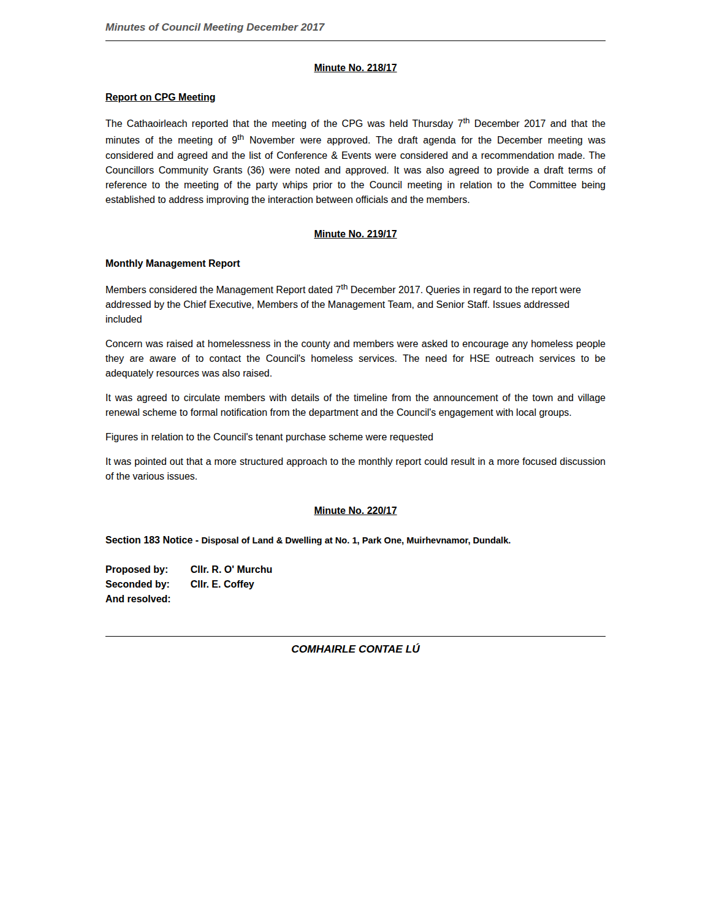Minutes of Council Meeting December 2017
Minute No. 218/17
Report on CPG Meeting
The Cathaoirleach reported that the meeting of the CPG was held Thursday 7th December 2017 and that the minutes of the meeting of 9th November were approved. The draft agenda for the December meeting was considered and agreed and the list of Conference & Events were considered and a recommendation made. The Councillors Community Grants (36) were noted and approved. It was also agreed to provide a draft terms of reference to the meeting of the party whips prior to the Council meeting in relation to the Committee being established to address improving the interaction between officials and the members.
Minute No. 219/17
Monthly Management Report
Members considered the Management Report dated 7th December 2017. Queries in regard to the report were addressed by the Chief Executive, Members of the Management Team, and Senior Staff. Issues addressed included
Concern was raised at homelessness in the county and members were asked to encourage any homeless people they are aware of to contact the Council's homeless services. The need for HSE outreach services to be adequately resources was also raised.
It was agreed to circulate members with details of the timeline from the announcement of the town and village renewal scheme to formal notification from the department and the Council's engagement with local groups.
Figures in relation to the Council's tenant purchase scheme were requested
It was pointed out that a more structured approach to the monthly report could result in a more focused discussion of the various issues.
Minute No. 220/17
Section 183 Notice - Disposal of Land & Dwelling at No. 1, Park One, Muirhevnamor, Dundalk.
| Proposed by: | Cllr. R. O' Murchu |
| Seconded by: | Cllr. E. Coffey |
| And resolved: | |
COMHAIRLE CONTAE LÚ